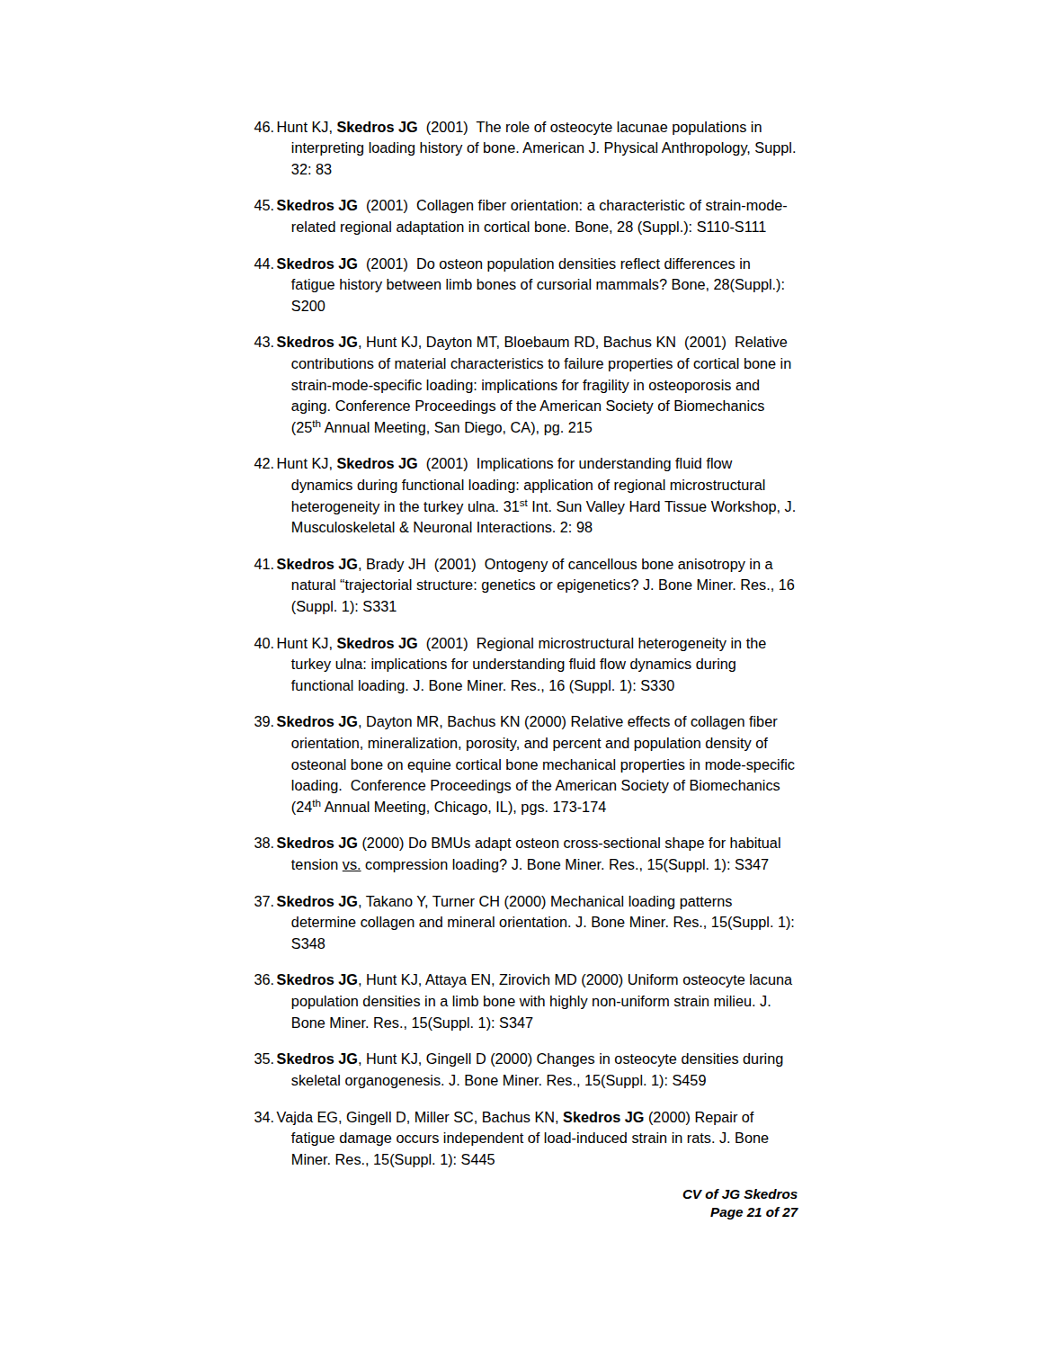46. Hunt KJ, Skedros JG (2001) The role of osteocyte lacunae populations in interpreting loading history of bone. American J. Physical Anthropology, Suppl. 32: 83
45. Skedros JG (2001) Collagen fiber orientation: a characteristic of strain-mode-related regional adaptation in cortical bone. Bone, 28 (Suppl.): S110-S111
44. Skedros JG (2001) Do osteon population densities reflect differences in fatigue history between limb bones of cursorial mammals? Bone, 28(Suppl.): S200
43. Skedros JG, Hunt KJ, Dayton MT, Bloebaum RD, Bachus KN (2001) Relative contributions of material characteristics to failure properties of cortical bone in strain-mode-specific loading: implications for fragility in osteoporosis and aging. Conference Proceedings of the American Society of Biomechanics (25th Annual Meeting, San Diego, CA), pg. 215
42. Hunt KJ, Skedros JG (2001) Implications for understanding fluid flow dynamics during functional loading: application of regional microstructural heterogeneity in the turkey ulna. 31st Int. Sun Valley Hard Tissue Workshop, J. Musculoskeletal & Neuronal Interactions. 2: 98
41. Skedros JG, Brady JH (2001) Ontogeny of cancellous bone anisotropy in a natural “trajectorial structure: genetics or epigenetics? J. Bone Miner. Res., 16 (Suppl. 1): S331
40. Hunt KJ, Skedros JG (2001) Regional microstructural heterogeneity in the turkey ulna: implications for understanding fluid flow dynamics during functional loading. J. Bone Miner. Res., 16 (Suppl. 1): S330
39. Skedros JG, Dayton MR, Bachus KN (2000) Relative effects of collagen fiber orientation, mineralization, porosity, and percent and population density of osteonal bone on equine cortical bone mechanical properties in mode-specific loading. Conference Proceedings of the American Society of Biomechanics (24th Annual Meeting, Chicago, IL), pgs. 173-174
38. Skedros JG (2000) Do BMUs adapt osteon cross-sectional shape for habitual tension vs. compression loading? J. Bone Miner. Res., 15(Suppl. 1): S347
37. Skedros JG, Takano Y, Turner CH (2000) Mechanical loading patterns determine collagen and mineral orientation. J. Bone Miner. Res., 15(Suppl. 1): S348
36. Skedros JG, Hunt KJ, Attaya EN, Zirovich MD (2000) Uniform osteocyte lacuna population densities in a limb bone with highly non-uniform strain milieu. J. Bone Miner. Res., 15(Suppl. 1): S347
35. Skedros JG, Hunt KJ, Gingell D (2000) Changes in osteocyte densities during skeletal organogenesis. J. Bone Miner. Res., 15(Suppl. 1): S459
34. Vajda EG, Gingell D, Miller SC, Bachus KN, Skedros JG (2000) Repair of fatigue damage occurs independent of load-induced strain in rats. J. Bone Miner. Res., 15(Suppl. 1): S445
CV of JG Skedros
Page 21 of 27